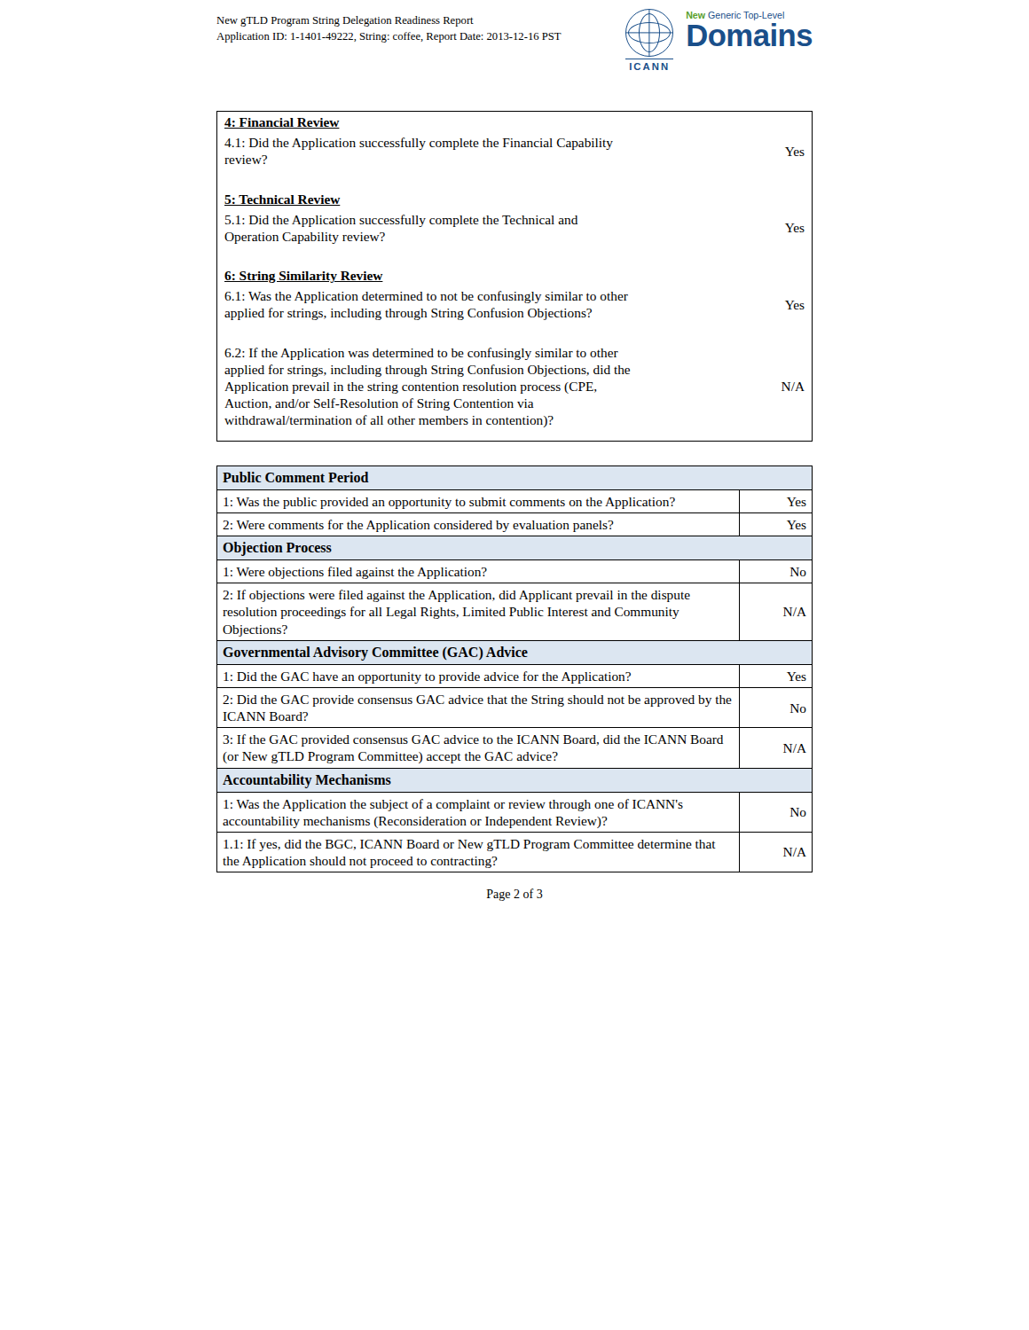New gTLD Program String Delegation Readiness Report
Application ID: 1-1401-49222, String: coffee, Report Date: 2013-12-16 PST
ICANN
New Generic Top-Level
Domains
| 4: Financial Review |
| 4.1: Did the Application successfully complete the Financial Capability review? | Yes |
| 5: Technical Review |
| 5.1: Did the Application successfully complete the Technical and Operation Capability review? | Yes |
| 6: String Similarity Review |
| 6.1: Was the Application determined to not be confusingly similar to other applied for strings, including through String Confusion Objections? | Yes |
| 6.2: If the Application was determined to be confusingly similar to other applied for strings, including through String Confusion Objections, did the Application prevail in the string contention resolution process (CPE, Auction, and/or Self-Resolution of String Contention via withdrawal/termination of all other members in contention)? | N/A |
| Public Comment Period |
| 1: Was the public provided an opportunity to submit comments on the Application? | Yes |
| 2: Were comments for the Application considered by evaluation panels? | Yes |
| Objection Process |
| 1: Were objections filed against the Application? | No |
| 2: If objections were filed against the Application, did Applicant prevail in the dispute resolution proceedings for all Legal Rights, Limited Public Interest and Community Objections? | N/A |
| Governmental Advisory Committee (GAC) Advice |
| 1: Did the GAC have an opportunity to provide advice for the Application? | Yes |
| 2: Did the GAC provide consensus GAC advice that the String should not be approved by the ICANN Board? | No |
| 3: If the GAC provided consensus GAC advice to the ICANN Board, did the ICANN Board (or New gTLD Program Committee) accept the GAC advice? | N/A |
| Accountability Mechanisms |
| 1: Was the Application the subject of a complaint or review through one of ICANN's accountability mechanisms (Reconsideration or Independent Review)? | No |
| 1.1: If yes, did the BGC, ICANN Board or New gTLD Program Committee determine that the Application should not proceed to contracting? | N/A |
Page 2 of 3